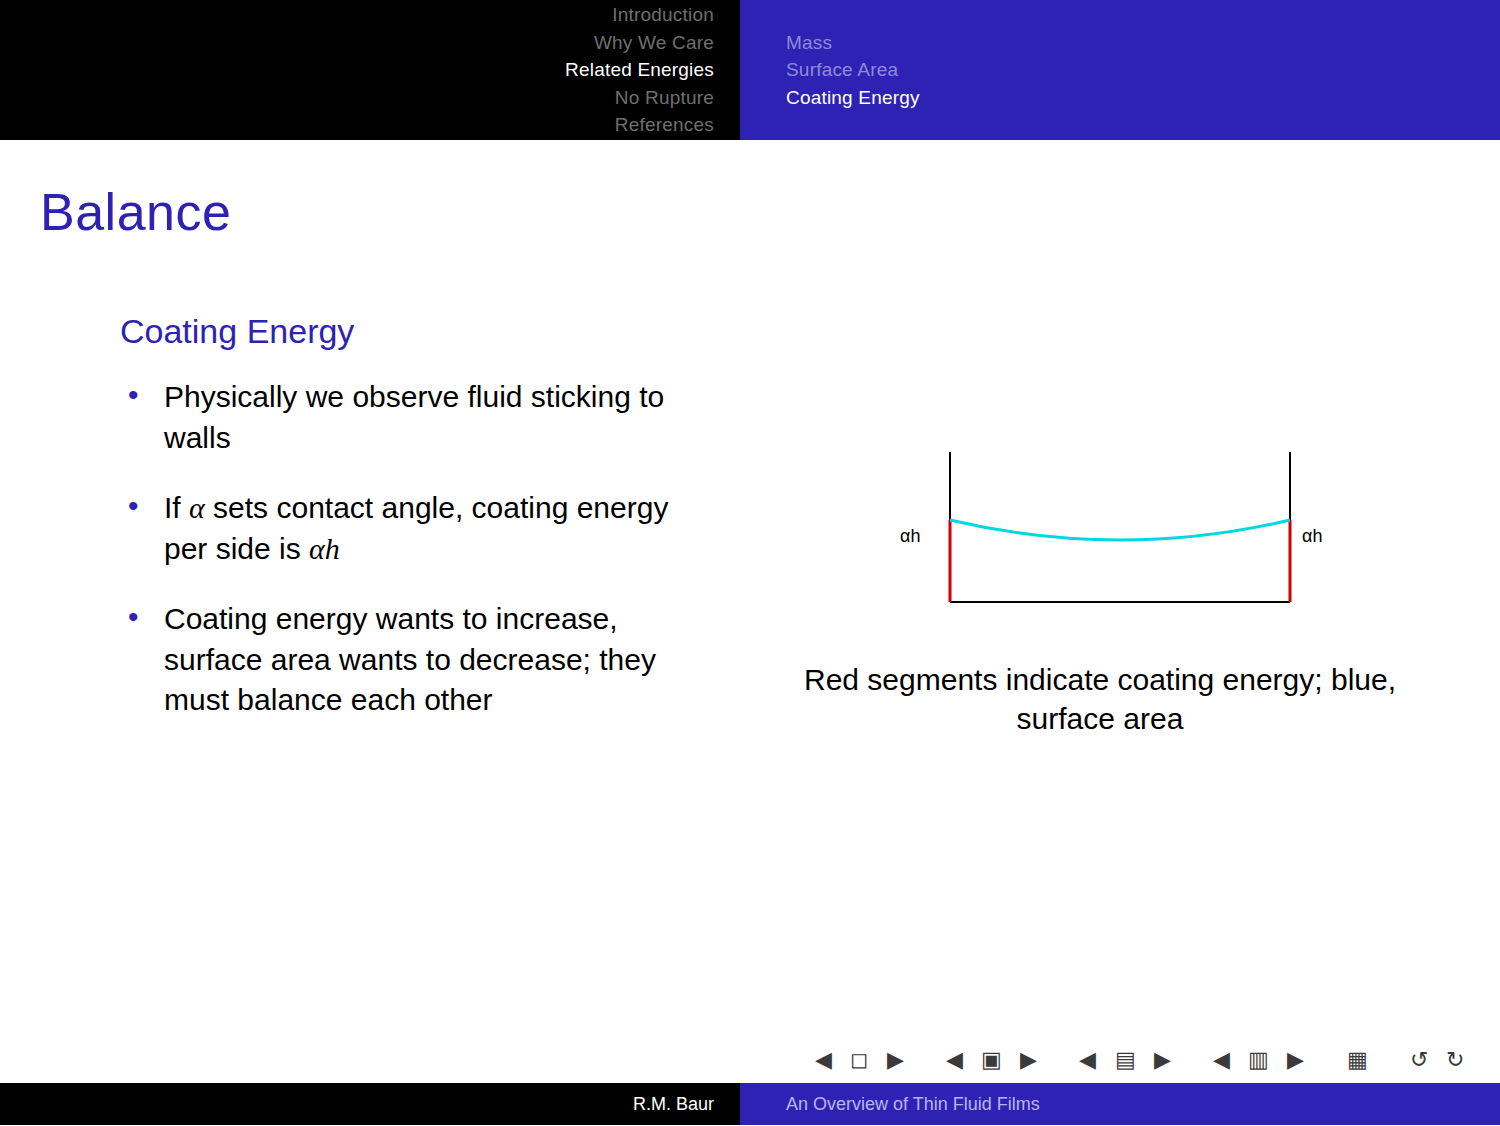Introduction Why We Care Related Energies No Rupture References
Mass Surface Area Coating Energy
Balance
Coating Energy
Physically we observe fluid sticking to walls
If α sets contact angle, coating energy per side is αh
Coating energy wants to increase, surface area wants to decrease; they must balance each other
αh αh
Red segments indicate coating energy; blue, surface area
◀ ◻ ▶ ◀ ▣ ▶ ◀ ▤ ▶ ◀ ▥ ▶ ▦ ↺ ↻
R.M. Baur
An Overview of Thin Fluid Films